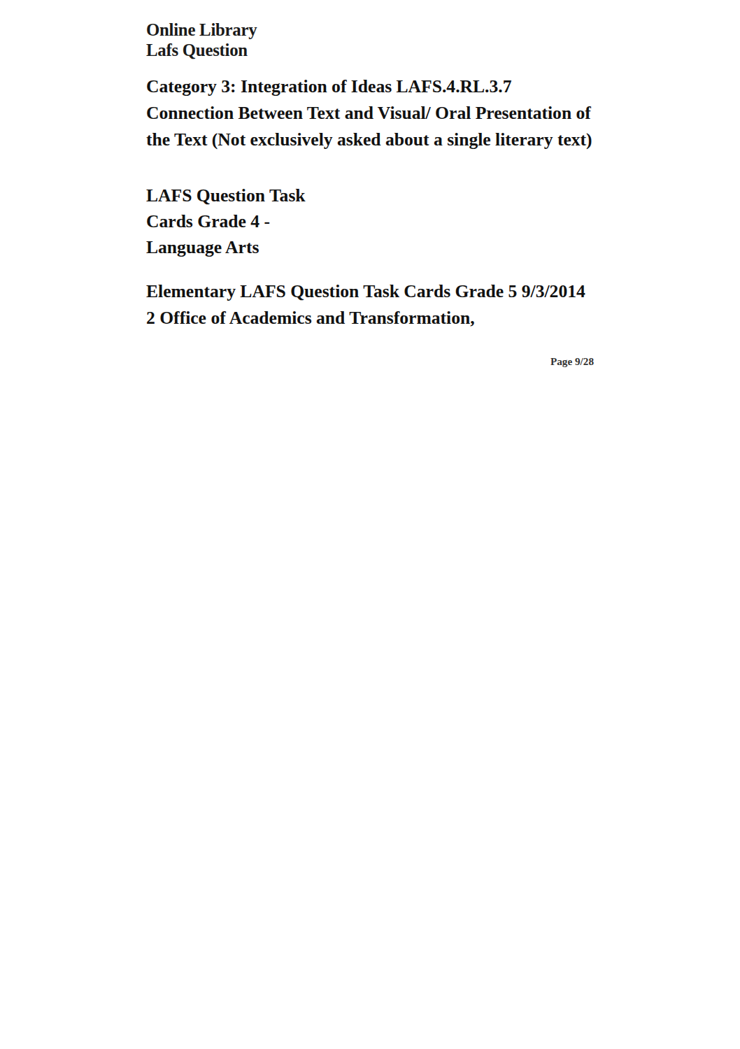Online Library Lafs Question
Category 3: Integration of Ideas LAFS.4.RL.3.7 Connection Between Text and Visual/ Oral Presentation of the Text (Not exclusively asked about a single literary text)
LAFS Question Task Cards Grade 4 - Language Arts
Elementary LAFS Question Task Cards Grade 5 9/3/2014 2 Office of Academics and Transformation,
Page 9/28